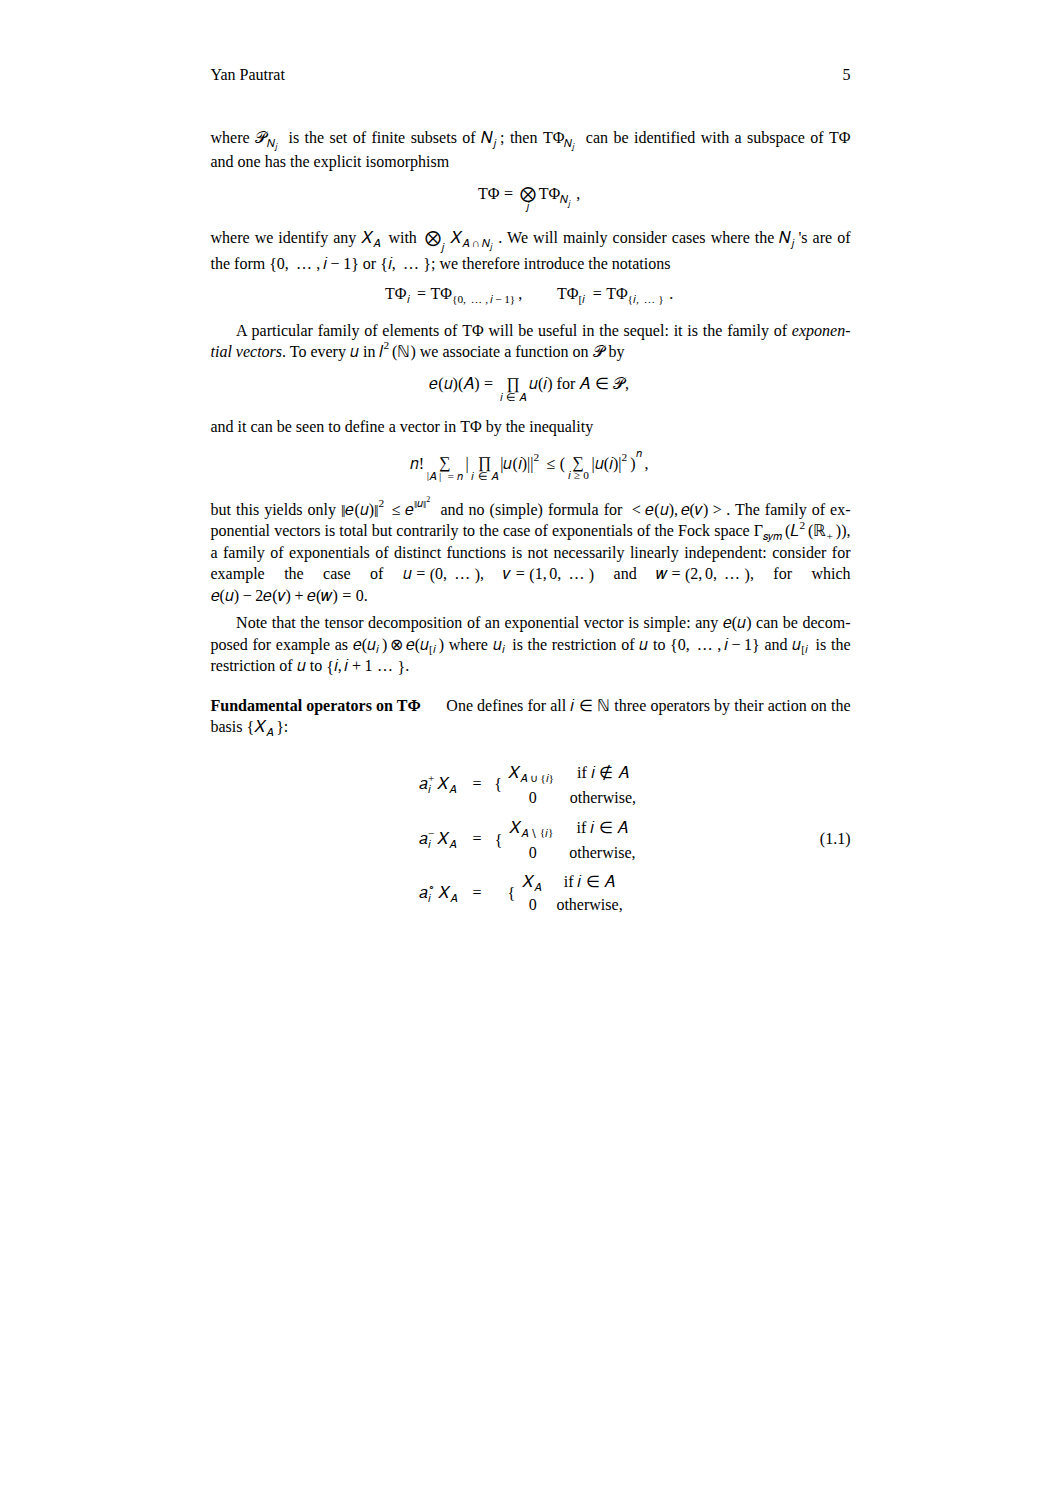Yan Pautrat 5
where 𝒫Nj is the set of finite subsets of Nj; then TΦNj can be identified with a subspace of TΦ and one has the explicit isomorphism
TΦ = ⨂ j TΦNj ,
where we identify any XA with ⨂jXA∩Nj. We will mainly consider cases where the Nj's are of the form {0,…,i−1} or {i,…}; we therefore introduce the notations
TΦi = TΦ{0,…,i−1} , TΦ[i = TΦ{i,…} .
A particular family of elements of TΦ will be useful in the sequel: it is the family of exponential vectors. To every u in l2(ℕ) we associate a function on 𝒫 by
e(u)(A) = ∏ i∈A u(i) for A ∈ 𝒫 ,
and it can be seen to define a vector in TΦ by the inequality
n! ∑ |A|=n | ∏ i∈A |u(i)| | 2 ≤ ( ∑ i≥0 |u(i)|2 ) n ,
but this yields only ‖e(u)‖2≤e‖u‖2 and no (simple) formula for <e(u),e(v)>. The family of exponential vectors is total but contrarily to the case of exponentials of the Fock space Γsym(L2(ℝ+)), a family of exponentials of distinct functions is not necessarily linearly independent: consider for example the case of u=(0,…), v=(1,0,…) and w=(2,0,…), for which e(u)−2e(v)+e(w)=0.
Note that the tensor decomposition of an exponential vector is simple: any e(u) can be decomposed for example as e(ui)⊗e(u[i) where ui is the restriction of u to {0,…,i−1} and u[i is the restriction of u to {i,i+1…}.
Fundamental operators on TΦ One defines for all i∈ℕ three operators by their action on the basis {XA}:
ai+XA = { XA∪{i} if i∉A 0 otherwise, ai−XA = { XA∖{i} if i∈A 0 otherwise, ai∘XA = { XA if i∈A 0 otherwise, (1.1)